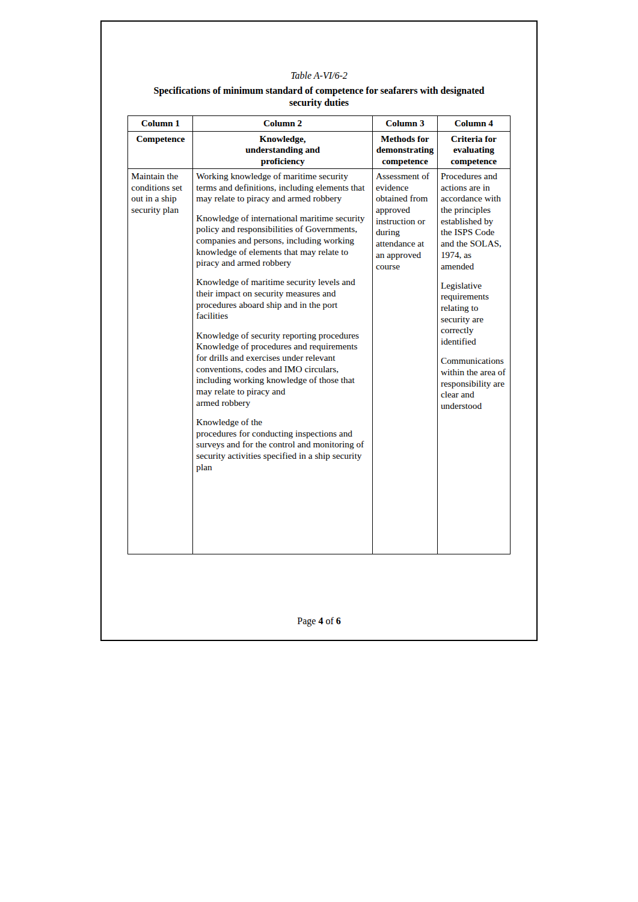Table A-VI/6-2
Specifications of minimum standard of competence for seafarers with designated
security duties
| Column 1 | Column 2 | Column 3 | Column 4 |
| --- | --- | --- | --- |
| Competence | Knowledge, understanding and proficiency | Methods for demonstrating competence | Criteria for evaluating competence |
| Maintain the conditions set out in a ship security plan | Working knowledge of maritime security terms and definitions, including elements that may relate to piracy and armed robbery Knowledge of international maritime security policy and responsibilities of Governments, companies and persons, including working knowledge of elements that may relate to piracy and armed robbery Knowledge of maritime security levels and their impact on security measures and procedures aboard ship and in the port facilities Knowledge of security reporting procedures Knowledge of procedures and requirements for drills and exercises under relevant conventions, codes and IMO circulars, including working knowledge of those that may relate to piracy and armed robbery Knowledge of the procedures for conducting inspections and surveys and for the control and monitoring of security activities specified in a ship security plan | Assessment of evidence obtained from approved instruction or during attendance at an approved course | Procedures and actions are in accordance with the principles established by the ISPS Code and the SOLAS, 1974, as amended Legislative requirements relating to security are correctly identified Communications within the area of responsibility are clear and understood |
Page 4 of 6